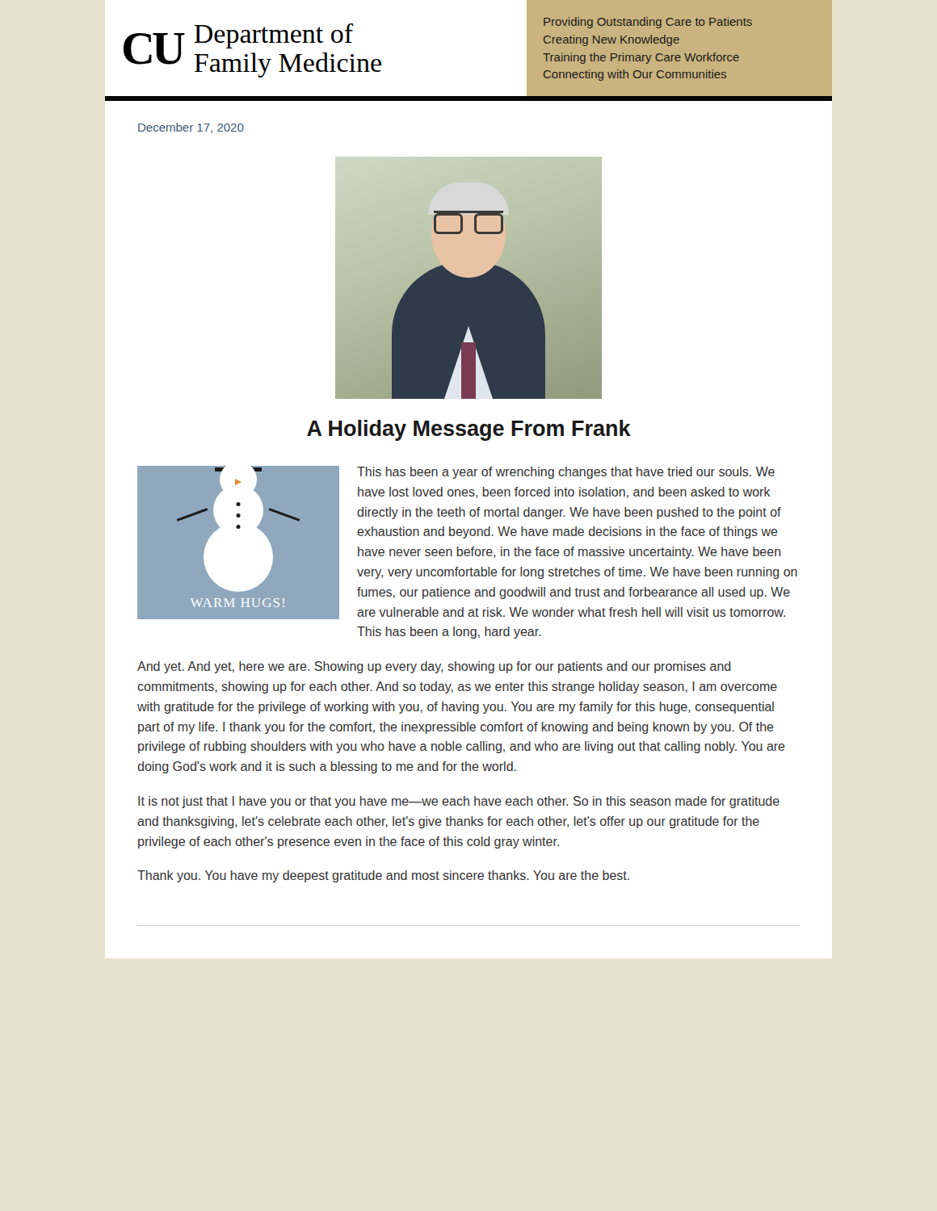CU
Department of
Family Medicine
Providing Outstanding Care to Patients Creating New Knowledge Training the Primary Care Workforce Connecting with Our Communities
December 17, 2020
A Holiday Message From Frank
WARM HUGS!
This has been a year of wrenching changes that have tried our souls. We have lost loved ones, been forced into isolation, and been asked to work directly in the teeth of mortal danger. We have been pushed to the point of exhaustion and beyond. We have made decisions in the face of things we have never seen before, in the face of massive uncertainty. We have been very, very uncomfortable for long stretches of time. We have been running on fumes, our patience and goodwill and trust and forbearance all used up. We are vulnerable and at risk. We wonder what fresh hell will visit us tomorrow. This has been a long, hard year.
And yet. And yet, here we are. Showing up every day, showing up for our patients and our promises and commitments, showing up for each other. And so today, as we enter this strange holiday season, I am overcome with gratitude for the privilege of working with you, of having you. You are my family for this huge, consequential part of my life. I thank you for the comfort, the inexpressible comfort of knowing and being known by you. Of the privilege of rubbing shoulders with you who have a noble calling, and who are living out that calling nobly. You are doing God's work and it is such a blessing to me and for the world.
It is not just that I have you or that you have me—we each have each other. So in this season made for gratitude and thanksgiving, let's celebrate each other, let's give thanks for each other, let's offer up our gratitude for the privilege of each other's presence even in the face of this cold gray winter.
Thank you. You have my deepest gratitude and most sincere thanks. You are the best.